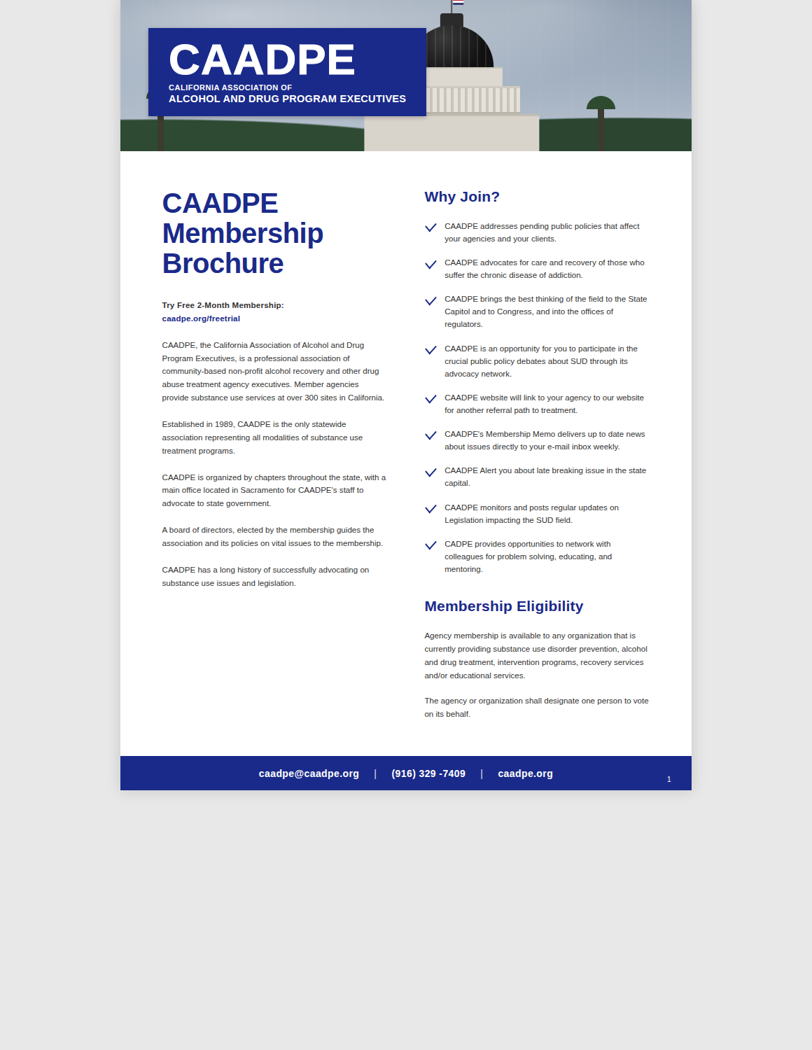CAADPE
California Association of
Alcohol and Drug Program Executives
CAADPE
Membership
Brochure
Try Free 2-Month Membership:
caadpe.org/freetrial
CAADPE, the California Association of Alcohol and Drug Program Executives, is a professional association of community-based non-profit alcohol recovery and other drug abuse treatment agency executives. Member agencies provide substance use services at over 300 sites in California.
Established in 1989, CAADPE is the only statewide association representing all modalities of substance use treatment programs.
CAADPE is organized by chapters throughout the state, with a main office located in Sacramento for CAADPE's staff to advocate to state government.
A board of directors, elected by the membership guides the association and its policies on vital issues to the membership.
CAADPE has a long history of successfully advocating on substance use issues and legislation.
Why Join?
CAADPE addresses pending public policies that affect your agencies and your clients.
CAADPE advocates for care and recovery of those who suffer the chronic disease of addiction.
CAADPE brings the best thinking of the field to the State Capitol and to Congress, and into the offices of regulators.
CAADPE is an opportunity for you to participate in the crucial public policy debates about SUD through its advocacy network.
CAADPE website will link to your agency to our website for another referral path to treatment.
CAADPE's Membership Memo delivers up to date news about issues directly to your e-mail inbox weekly.
CAADPE Alert you about late breaking issue in the state capital.
CAADPE monitors and posts regular updates on Legislation impacting the SUD field.
CADPE provides opportunities to network with colleagues for problem solving, educating, and mentoring.
Membership Eligibility
Agency membership is available to any organization that is currently providing substance use disorder prevention, alcohol and drug treatment, intervention programs, recovery services and/or educational services.
The agency or organization shall designate one person to vote on its behalf.
caadpe@caadpe.org | (916) 329 -7409 | caadpe.org 1